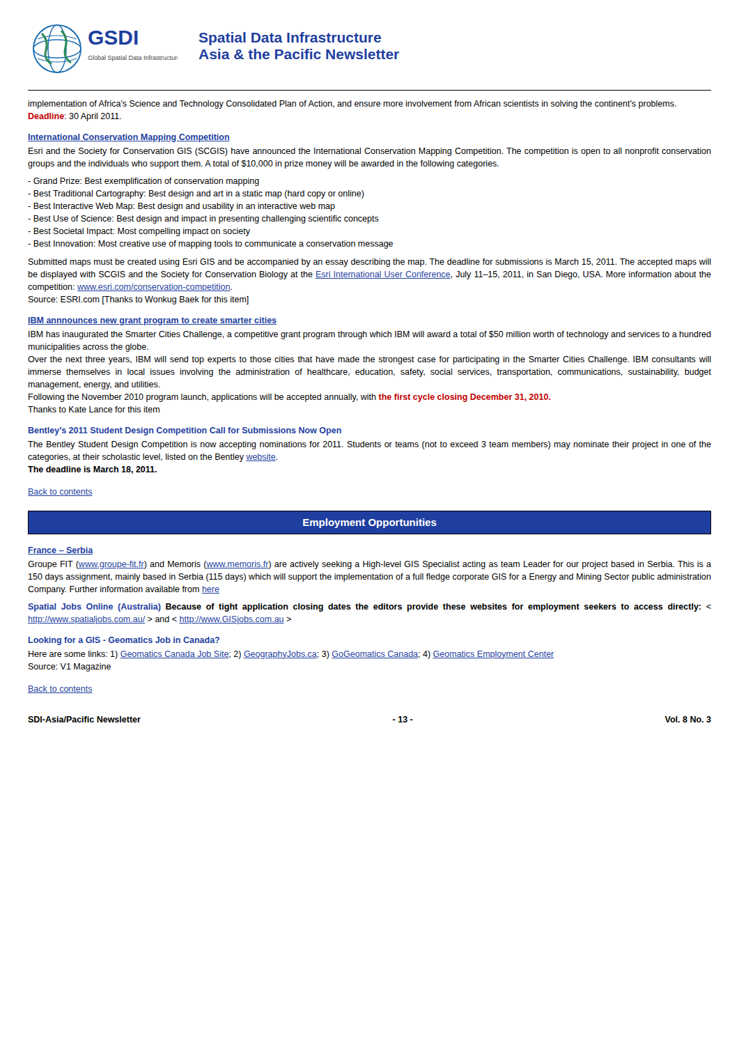GSDI Global Spatial Data Infrastructure
Spatial Data Infrastructure
Asia & the Pacific Newsletter
implementation of Africa's Science and Technology Consolidated Plan of Action, and ensure more involvement from African scientists in solving the continent's problems.
Deadline: 30 April 2011.
International Conservation Mapping Competition
Esri and the Society for Conservation GIS (SCGIS) have announced the International Conservation Mapping Competition. The competition is open to all nonprofit conservation groups and the individuals who support them. A total of $10,000 in prize money will be awarded in the following categories.
- Grand Prize: Best exemplification of conservation mapping
- Best Traditional Cartography: Best design and art in a static map (hard copy or online)
- Best Interactive Web Map: Best design and usability in an interactive web map
- Best Use of Science: Best design and impact in presenting challenging scientific concepts
- Best Societal Impact: Most compelling impact on society
- Best Innovation: Most creative use of mapping tools to communicate a conservation message
Submitted maps must be created using Esri GIS and be accompanied by an essay describing the map. The deadline for submissions is March 15, 2011. The accepted maps will be displayed with SCGIS and the Society for Conservation Biology at the Esri International User Conference, July 11–15, 2011, in San Diego, USA. More information about the competition: www.esri.com/conservation-competition.
Source: ESRI.com [Thanks to Wonkug Baek for this item]
IBM annnounces new grant program to create smarter cities
IBM has inaugurated the Smarter Cities Challenge, a competitive grant program through which IBM will award a total of $50 million worth of technology and services to a hundred municipalities across the globe.
Over the next three years, IBM will send top experts to those cities that have made the strongest case for participating in the Smarter Cities Challenge. IBM consultants will immerse themselves in local issues involving the administration of healthcare, education, safety, social services, transportation, communications, sustainability, budget management, energy, and utilities.
Following the November 2010 program launch, applications will be accepted annually, with the first cycle closing December 31, 2010.
Thanks to Kate Lance for this item
Bentley’s 2011 Student Design Competition Call for Submissions Now Open
The Bentley Student Design Competition is now accepting nominations for 2011. Students or teams (not to exceed 3 team members) may nominate their project in one of the categories, at their scholastic level, listed on the Bentley website.
The deadline is March 18, 2011.
Back to contents
Employment Opportunities
France – Serbia
Groupe FIT (www.groupe-fit.fr) and Memoris (www.memoris.fr) are actively seeking a High-level GIS Specialist acting as team Leader for our project based in Serbia. This is a 150 days assignment, mainly based in Serbia (115 days) which will support the implementation of a full fledge corporate GIS for a Energy and Mining Sector public administration Company. Further information available from here
Spatial Jobs Online (Australia) Because of tight application closing dates the editors provide these websites for employment seekers to access directly: < http://www.spatialjobs.com.au/ > and < http://www.GISjobs.com.au >
Looking for a GIS - Geomatics Job in Canada?
Here are some links: 1) Geomatics Canada Job Site; 2) GeographyJobs.ca; 3) GoGeomatics Canada; 4) Geomatics Employment Center
Source: V1 Magazine
Back to contents
SDI-Asia/Pacific Newsletter
- 13 -
Vol. 8 No. 3